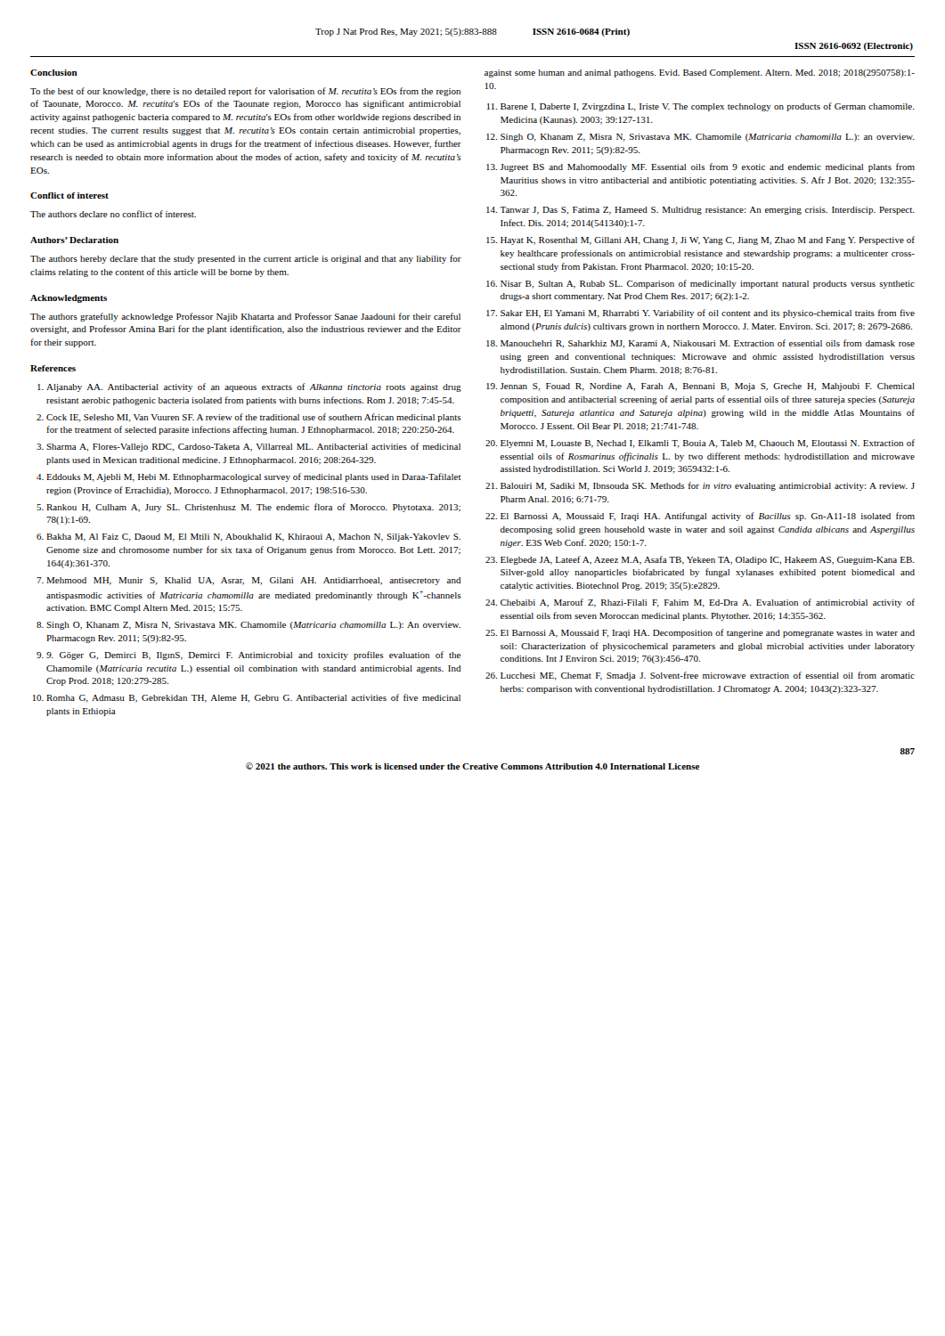Trop J Nat Prod Res, May 2021; 5(5):883-888 ISSN 2616-0684 (Print)
ISSN 2616-0692 (Electronic)
Conclusion
To the best of our knowledge, there is no detailed report for valorisation of M. recutita’s EOs from the region of Taounate, Morocco. M. recutita's EOs of the Taounate region, Morocco has significant antimicrobial activity against pathogenic bacteria compared to M. recutita's EOs from other worldwide regions described in recent studies. The current results suggest that M. recutita’s EOs contain certain antimicrobial properties, which can be used as antimicrobial agents in drugs for the treatment of infectious diseases. However, further research is needed to obtain more information about the modes of action, safety and toxicity of M. recutita’s EOs.
Conflict of interest
The authors declare no conflict of interest.
Authors’ Declaration
The authors hereby declare that the study presented in the current article is original and that any liability for claims relating to the content of this article will be borne by them.
Acknowledgments
The authors gratefully acknowledge Professor Najib Khatarta and Professor Sanae Jaadouni for their careful oversight, and Professor Amina Bari for the plant identification, also the industrious reviewer and the Editor for their support.
References
Aljanaby AA. Antibacterial activity of an aqueous extracts of Alkanna tinctoria roots against drug resistant aerobic pathogenic bacteria isolated from patients with burns infections. Rom J. 2018; 7:45-54.
Cock IE, Selesho MI, Van Vuuren SF. A review of the traditional use of southern African medicinal plants for the treatment of selected parasite infections affecting human. J Ethnopharmacol. 2018; 220:250-264.
Sharma A, Flores-Vallejo RDC, Cardoso-Taketa A, Villarreal ML. Antibacterial activities of medicinal plants used in Mexican traditional medicine. J Ethnopharmacol. 2016; 208:264-329.
Eddouks M, Ajebli M, Hebi M. Ethnopharmacological survey of medicinal plants used in Daraa-Tafilalet region (Province of Errachidia), Morocco. J Ethnopharmacol. 2017; 198:516-530.
Rankou H, Culham A, Jury SL. Christenhusz M. The endemic flora of Morocco. Phytotaxa. 2013; 78(1):1-69.
Bakha M, Al Faiz C, Daoud M, El Mtili N, Aboukhalid K, Khiraoui A, Machon N, Siljak-Yakovlev S. Genome size and chromosome number for six taxa of Origanum genus from Morocco. Bot Lett. 2017; 164(4):361-370.
Mehmood MH, Munir S, Khalid UA, Asrar, M, Gilani AH. Antidiarrhoeal, antisecretory and antispasmodic activities of Matricaria chamomilla are mediated predominantly through K+-channels activation. BMC Compl Altern Med. 2015; 15:75.
Singh O, Khanam Z, Misra N, Srivastava MK. Chamomile (Matricaria chamomilla L.): An overview. Pharmacogn Rev. 2011; 5(9):82-95.
9. Göger G, Demirci B, IlgınS, Demirci F. Antimicrobial and toxicity profiles evaluation of the Chamomile (Matricaria recutita L.) essential oil combination with standard antimicrobial agents. Ind Crop Prod. 2018; 120:279-285.
Romha G, Admasu B, Gebrekidan TH, Aleme H, Gebru G. Antibacterial activities of five medicinal plants in Ethiopia
against some human and animal pathogens. Evid. Based Complement. Altern. Med. 2018; 2018(2950758):1-10.
Barene I, Daberte I, Zvirgzdina L, Iriste V. The complex technology on products of German chamomile. Medicina (Kaunas). 2003; 39:127-131.
Singh O, Khanam Z, Misra N, Srivastava MK. Chamomile (Matricaria chamomilla L.): an overview. Pharmacogn Rev. 2011; 5(9):82-95.
Jugreet BS and Mahomoodally MF. Essential oils from 9 exotic and endemic medicinal plants from Mauritius shows in vitro antibacterial and antibiotic potentiating activities. S. Afr J Bot. 2020; 132:355-362.
Tanwar J, Das S, Fatima Z, Hameed S. Multidrug resistance: An emerging crisis. Interdiscip. Perspect. Infect. Dis. 2014; 2014(541340):1-7.
Hayat K, Rosenthal M, Gillani AH, Chang J, Ji W, Yang C, Jiang M, Zhao M and Fang Y. Perspective of key healthcare professionals on antimicrobial resistance and stewardship programs: a multicenter cross-sectional study from Pakistan. Front Pharmacol. 2020; 10:15-20.
Nisar B, Sultan A, Rubab SL. Comparison of medicinally important natural products versus synthetic drugs-a short commentary. Nat Prod Chem Res. 2017; 6(2):1-2.
Sakar EH, El Yamani M, Rharrabti Y. Variability of oil content and its physico-chemical traits from five almond (Prunis dulcis) cultivars grown in northern Morocco. J. Mater. Environ. Sci. 2017; 8: 2679-2686.
Manouchehri R, Saharkhiz MJ, Karami A, Niakousari M. Extraction of essential oils from damask rose using green and conventional techniques: Microwave and ohmic assisted hydrodistillation versus hydrodistillation. Sustain. Chem Pharm. 2018; 8:76-81.
Jennan S, Fouad R, Nordine A, Farah A, Bennani B, Moja S, Greche H, Mahjoubi F. Chemical composition and antibacterial screening of aerial parts of essential oils of three satureja species (Satureja briquetti, Satureja atlantica and Satureja alpina) growing wild in the middle Atlas Mountains of Morocco. J Essent. Oil Bear Pl. 2018; 21:741-748.
Elyemni M, Louaste B, Nechad I, Elkamli T, Bouia A, Taleb M, Chaouch M, Eloutassi N. Extraction of essential oils of Rosmarinus officinalis L. by two different methods: hydrodistillation and microwave assisted hydrodistillation. Sci World J. 2019; 3659432:1-6.
Balouiri M, Sadiki M, Ibnsouda SK. Methods for in vitro evaluating antimicrobial activity: A review. J Pharm Anal. 2016; 6:71-79.
El Barnossi A, Moussaid F, Iraqi HA. Antifungal activity of Bacillus sp. Gn-A11-18 isolated from decomposing solid green household waste in water and soil against Candida albicans and Aspergillus niger. E3S Web Conf. 2020; 150:1-7.
Elegbede JA, Lateef A, Azeez M.A, Asafa TB, Yekeen TA, Oladipo IC, Hakeem AS, Gueguim-Kana EB. Silver-gold alloy nanoparticles biofabricated by fungal xylanases exhibited potent biomedical and catalytic activities. Biotechnol Prog. 2019; 35(5):e2829.
Chebaibi A, Marouf Z, Rhazi-Filali F, Fahim M, Ed-Dra A. Evaluation of antimicrobial activity of essential oils from seven Moroccan medicinal plants. Phytother. 2016; 14:355-362.
El Barnossi A, Moussaid F, Iraqi HA. Decomposition of tangerine and pomegranate wastes in water and soil: Characterization of physicochemical parameters and global microbial activities under laboratory conditions. Int J Environ Sci. 2019; 76(3):456-470.
Lucchesi ME, Chemat F, Smadja J. Solvent-free microwave extraction of essential oil from aromatic herbs: comparison with conventional hydrodistillation. J Chromatogr A. 2004; 1043(2):323-327.
887
© 2021 the authors. This work is licensed under the Creative Commons Attribution 4.0 International License